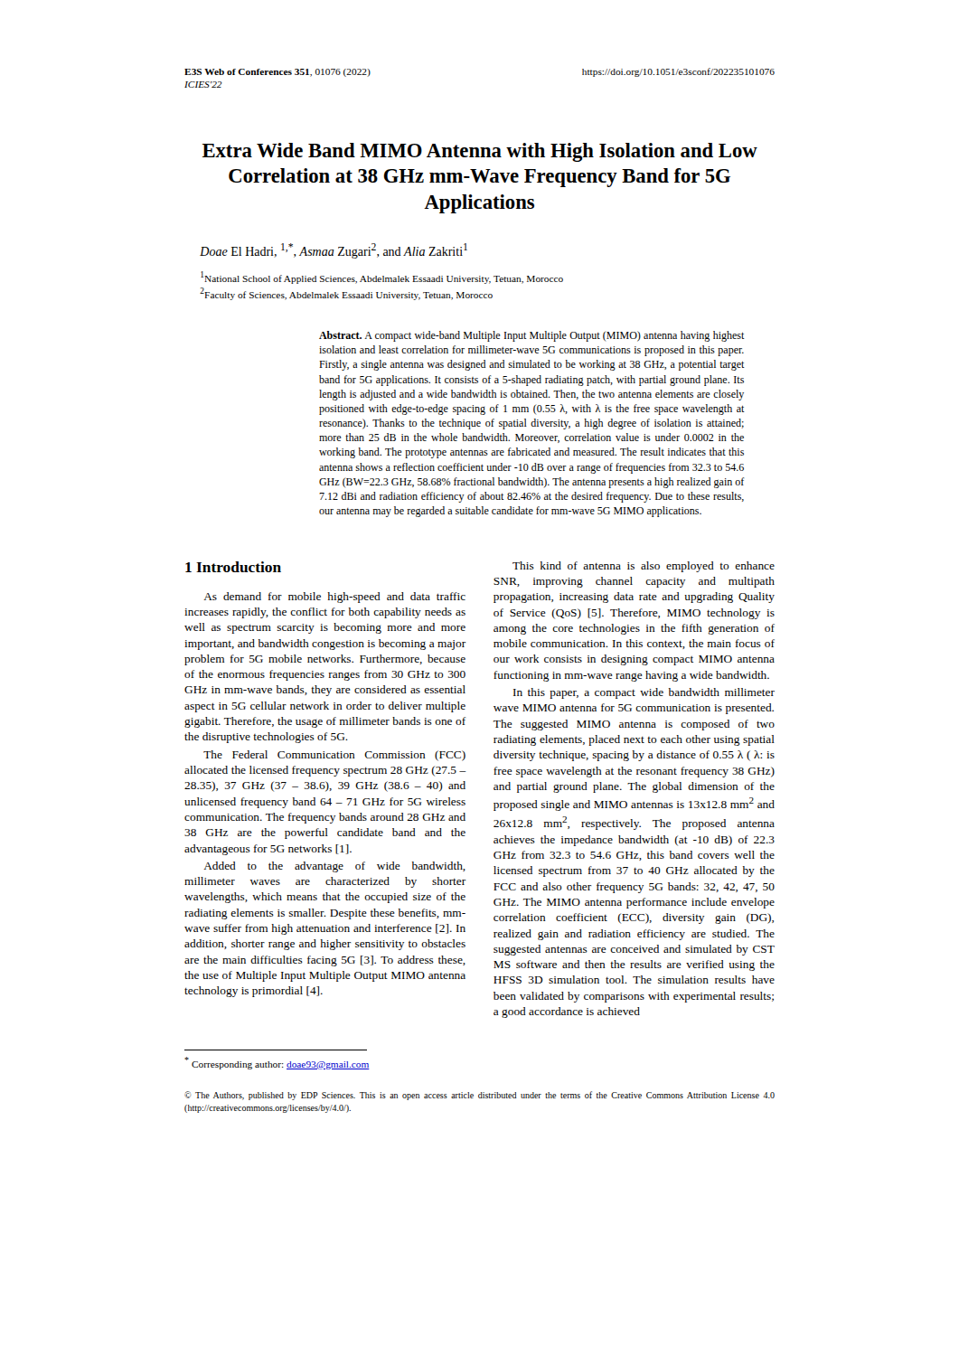E3S Web of Conferences 351, 01076 (2022)
ICIES'22
https://doi.org/10.1051/e3sconf/202235101076
Extra Wide Band MIMO Antenna with High Isolation and Low Correlation at 38 GHz mm-Wave Frequency Band for 5G Applications
Doae El Hadri, 1,*, Asmaa Zugari2, and Alia Zakriti1
1National School of Applied Sciences, Abdelmalek Essaadi University, Tetuan, Morocco
2Faculty of Sciences, Abdelmalek Essaadi University, Tetuan, Morocco
Abstract. A compact wide-band Multiple Input Multiple Output (MIMO) antenna having highest isolation and least correlation for millimeter-wave 5G communications is proposed in this paper. Firstly, a single antenna was designed and simulated to be working at 38 GHz, a potential target band for 5G applications. It consists of a 5-shaped radiating patch, with partial ground plane. Its length is adjusted and a wide bandwidth is obtained. Then, the two antenna elements are closely positioned with edge-to-edge spacing of 1 mm (0.55 λ, with λ is the free space wavelength at resonance). Thanks to the technique of spatial diversity, a high degree of isolation is attained; more than 25 dB in the whole bandwidth. Moreover, correlation value is under 0.0002 in the working band. The prototype antennas are fabricated and measured. The result indicates that this antenna shows a reflection coefficient under -10 dB over a range of frequencies from 32.3 to 54.6 GHz (BW=22.3 GHz, 58.68% fractional bandwidth). The antenna presents a high realized gain of 7.12 dBi and radiation efficiency of about 82.46% at the desired frequency. Due to these results, our antenna may be regarded a suitable candidate for mm-wave 5G MIMO applications.
1 Introduction
As demand for mobile high-speed and data traffic increases rapidly, the conflict for both capability needs as well as spectrum scarcity is becoming more and more important, and bandwidth congestion is becoming a major problem for 5G mobile networks. Furthermore, because of the enormous frequencies ranges from 30 GHz to 300 GHz in mm-wave bands, they are considered as essential aspect in 5G cellular network in order to deliver multiple gigabit. Therefore, the usage of millimeter bands is one of the disruptive technologies of 5G.
The Federal Communication Commission (FCC) allocated the licensed frequency spectrum 28 GHz (27.5 – 28.35), 37 GHz (37 – 38.6), 39 GHz (38.6 – 40) and unlicensed frequency band 64 – 71 GHz for 5G wireless communication. The frequency bands around 28 GHz and 38 GHz are the powerful candidate band and the advantageous for 5G networks [1].
Added to the advantage of wide bandwidth, millimeter waves are characterized by shorter wavelengths, which means that the occupied size of the radiating elements is smaller. Despite these benefits, mm-wave suffer from high attenuation and interference [2]. In addition, shorter range and higher sensitivity to obstacles are the main difficulties facing 5G [3]. To address these, the use of Multiple Input Multiple Output MIMO antenna technology is primordial [4].
This kind of antenna is also employed to enhance SNR, improving channel capacity and multipath propagation, increasing data rate and upgrading Quality of Service (QoS) [5]. Therefore, MIMO technology is among the core technologies in the fifth generation of mobile communication. In this context, the main focus of our work consists in designing compact MIMO antenna functioning in mm-wave range having a wide bandwidth.
In this paper, a compact wide bandwidth millimeter wave MIMO antenna for 5G communication is presented. The suggested MIMO antenna is composed of two radiating elements, placed next to each other using spatial diversity technique, spacing by a distance of 0.55 λ ( λ: is free space wavelength at the resonant frequency 38 GHz) and partial ground plane. The global dimension of the proposed single and MIMO antennas is 13x12.8 mm2 and 26x12.8 mm2, respectively. The proposed antenna achieves the impedance bandwidth (at -10 dB) of 22.3 GHz from 32.3 to 54.6 GHz, this band covers well the licensed spectrum from 37 to 40 GHz allocated by the FCC and also other frequency 5G bands: 32, 42, 47, 50 GHz. The MIMO antenna performance include envelope correlation coefficient (ECC), diversity gain (DG), realized gain and radiation efficiency are studied. The suggested antennas are conceived and simulated by CST MS software and then the results are verified using the HFSS 3D simulation tool. The simulation results have been validated by comparisons with experimental results; a good accordance is achieved
* Corresponding author: doae93@gmail.com
© The Authors, published by EDP Sciences. This is an open access article distributed under the terms of the Creative Commons Attribution License 4.0 (http://creativecommons.org/licenses/by/4.0/).